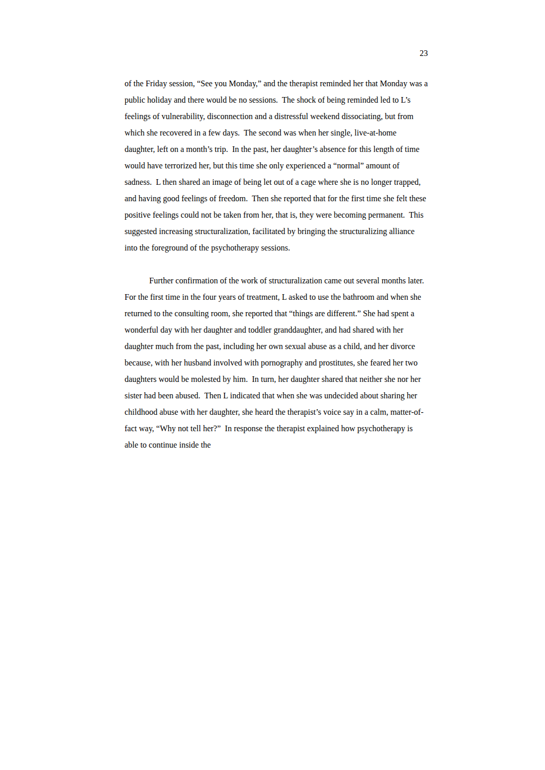23
of the Friday session, “See you Monday,” and the therapist reminded her that Monday was a public holiday and there would be no sessions. The shock of being reminded led to L’s feelings of vulnerability, disconnection and a distressful weekend dissociating, but from which she recovered in a few days. The second was when her single, live-at-home daughter, left on a month’s trip. In the past, her daughter’s absence for this length of time would have terrorized her, but this time she only experienced a “normal” amount of sadness. L then shared an image of being let out of a cage where she is no longer trapped, and having good feelings of freedom. Then she reported that for the first time she felt these positive feelings could not be taken from her, that is, they were becoming permanent. This suggested increasing structuralization, facilitated by bringing the structuralizing alliance into the foreground of the psychotherapy sessions.
Further confirmation of the work of structuralization came out several months later. For the first time in the four years of treatment, L asked to use the bathroom and when she returned to the consulting room, she reported that “things are different.” She had spent a wonderful day with her daughter and toddler granddaughter, and had shared with her daughter much from the past, including her own sexual abuse as a child, and her divorce because, with her husband involved with pornography and prostitutes, she feared her two daughters would be molested by him. In turn, her daughter shared that neither she nor her sister had been abused. Then L indicated that when she was undecided about sharing her childhood abuse with her daughter, she heard the therapist’s voice say in a calm, matter-of-fact way, “Why not tell her?” In response the therapist explained how psychotherapy is able to continue inside the